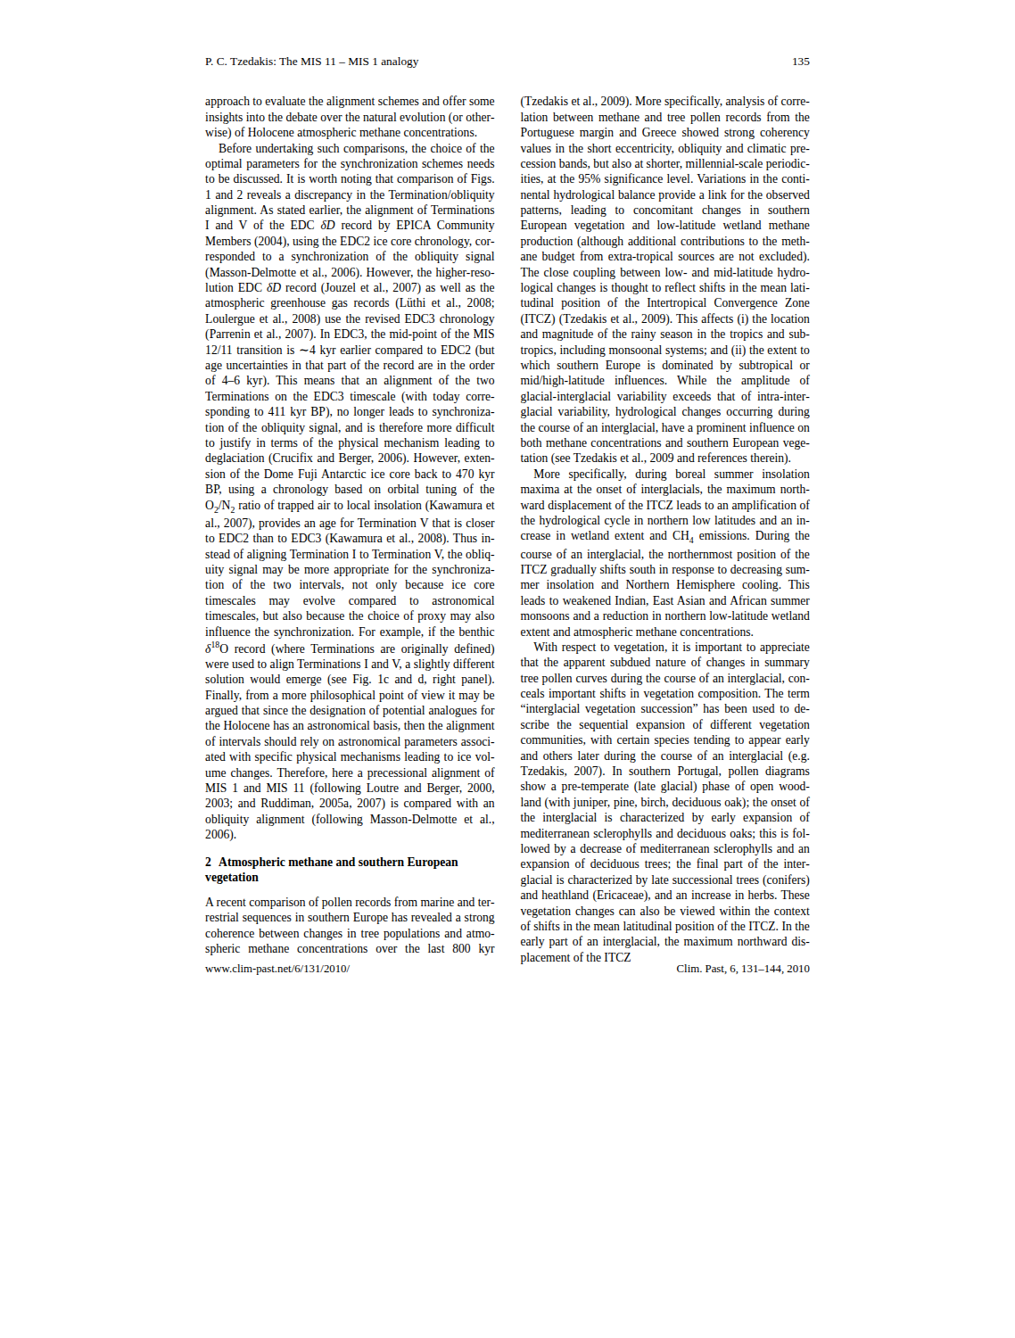P. C. Tzedakis: The MIS 11 – MIS 1 analogy
135
approach to evaluate the alignment schemes and offer some insights into the debate over the natural evolution (or otherwise) of Holocene atmospheric methane concentrations.
Before undertaking such comparisons, the choice of the optimal parameters for the synchronization schemes needs to be discussed. It is worth noting that comparison of Figs. 1 and 2 reveals a discrepancy in the Termination/obliquity alignment. As stated earlier, the alignment of Terminations I and V of the EDC δD record by EPICA Community Members (2004), using the EDC2 ice core chronology, corresponded to a synchronization of the obliquity signal (Masson-Delmotte et al., 2006). However, the higher-resolution EDC δD record (Jouzel et al., 2007) as well as the atmospheric greenhouse gas records (Lüthi et al., 2008; Loulergue et al., 2008) use the revised EDC3 chronology (Parrenin et al., 2007). In EDC3, the mid-point of the MIS 12/11 transition is ∼4 kyr earlier compared to EDC2 (but age uncertainties in that part of the record are in the order of 4–6 kyr). This means that an alignment of the two Terminations on the EDC3 timescale (with today corresponding to 411 kyr BP), no longer leads to synchronization of the obliquity signal, and is therefore more difficult to justify in terms of the physical mechanism leading to deglaciation (Crucifix and Berger, 2006). However, extension of the Dome Fuji Antarctic ice core back to 470 kyr BP, using a chronology based on orbital tuning of the O2/N2 ratio of trapped air to local insolation (Kawamura et al., 2007), provides an age for Termination V that is closer to EDC2 than to EDC3 (Kawamura et al., 2008). Thus instead of aligning Termination I to Termination V, the obliquity signal may be more appropriate for the synchronization of the two intervals, not only because ice core timescales may evolve compared to astronomical timescales, but also because the choice of proxy may also influence the synchronization. For example, if the benthic δ 18 O record (where Terminations are originally defined) were used to align Terminations I and V, a slightly different solution would emerge (see Fig. 1c and d, right panel). Finally, from a more philosophical point of view it may be argued that since the designation of potential analogues for the Holocene has an astronomical basis, then the alignment of intervals should rely on astronomical parameters associated with specific physical mechanisms leading to ice volume changes. Therefore, here a precessional alignment of MIS 1 and MIS 11 (following Loutre and Berger, 2000, 2003; and Ruddiman, 2005a, 2007) is compared with an obliquity alignment (following Masson-Delmotte et al., 2006).
2 Atmospheric methane and southern European vegetation
A recent comparison of pollen records from marine and terrestrial sequences in southern Europe has revealed a strong coherence between changes in tree populations and atmospheric methane concentrations over the last 800 kyr (Tzedakis et al., 2009). More specifically, analysis of correlation between methane and tree pollen records from the Portuguese margin and Greece showed strong coherency values in the short eccentricity, obliquity and climatic precession bands, but also at shorter, millennial-scale periodicities, at the 95% significance level. Variations in the continental hydrological balance provide a link for the observed patterns, leading to concomitant changes in southern European vegetation and low-latitude wetland methane production (although additional contributions to the methane budget from extra-tropical sources are not excluded). The close coupling between low- and mid-latitude hydrological changes is thought to reflect shifts in the mean latitudinal position of the Intertropical Convergence Zone (ITCZ) (Tzedakis et al., 2009). This affects (i) the location and magnitude of the rainy season in the tropics and subtropics, including monsoonal systems; and (ii) the extent to which southern Europe is dominated by subtropical or mid/high-latitude influences. While the amplitude of glacial-interglacial variability exceeds that of intra-interglacial variability, hydrological changes occurring during the course of an interglacial, have a prominent influence on both methane concentrations and southern European vegetation (see Tzedakis et al., 2009 and references therein).
More specifically, during boreal summer insolation maxima at the onset of interglacials, the maximum northward displacement of the ITCZ leads to an amplification of the hydrological cycle in northern low latitudes and an increase in wetland extent and CH4 emissions. During the course of an interglacial, the northernmost position of the ITCZ gradually shifts south in response to decreasing summer insolation and Northern Hemisphere cooling. This leads to weakened Indian, East Asian and African summer monsoons and a reduction in northern low-latitude wetland extent and atmospheric methane concentrations.
With respect to vegetation, it is important to appreciate that the apparent subdued nature of changes in summary tree pollen curves during the course of an interglacial, conceals important shifts in vegetation composition. The term “interglacial vegetation succession” has been used to describe the sequential expansion of different vegetation communities, with certain species tending to appear early and others later during the course of an interglacial (e.g. Tzedakis, 2007). In southern Portugal, pollen diagrams show a pre-temperate (late glacial) phase of open woodland (with juniper, pine, birch, deciduous oak); the onset of the interglacial is characterized by early expansion of mediterranean sclerophylls and deciduous oaks; this is followed by a decrease of mediterranean sclerophylls and an expansion of deciduous trees; the final part of the interglacial is characterized by late successional trees (conifers) and heathland (Ericaceae), and an increase in herbs. These vegetation changes can also be viewed within the context of shifts in the mean latitudinal position of the ITCZ. In the early part of an interglacial, the maximum northward displacement of the ITCZ
www.clim-past.net/6/131/2010/
Clim. Past, 6, 131–144, 2010